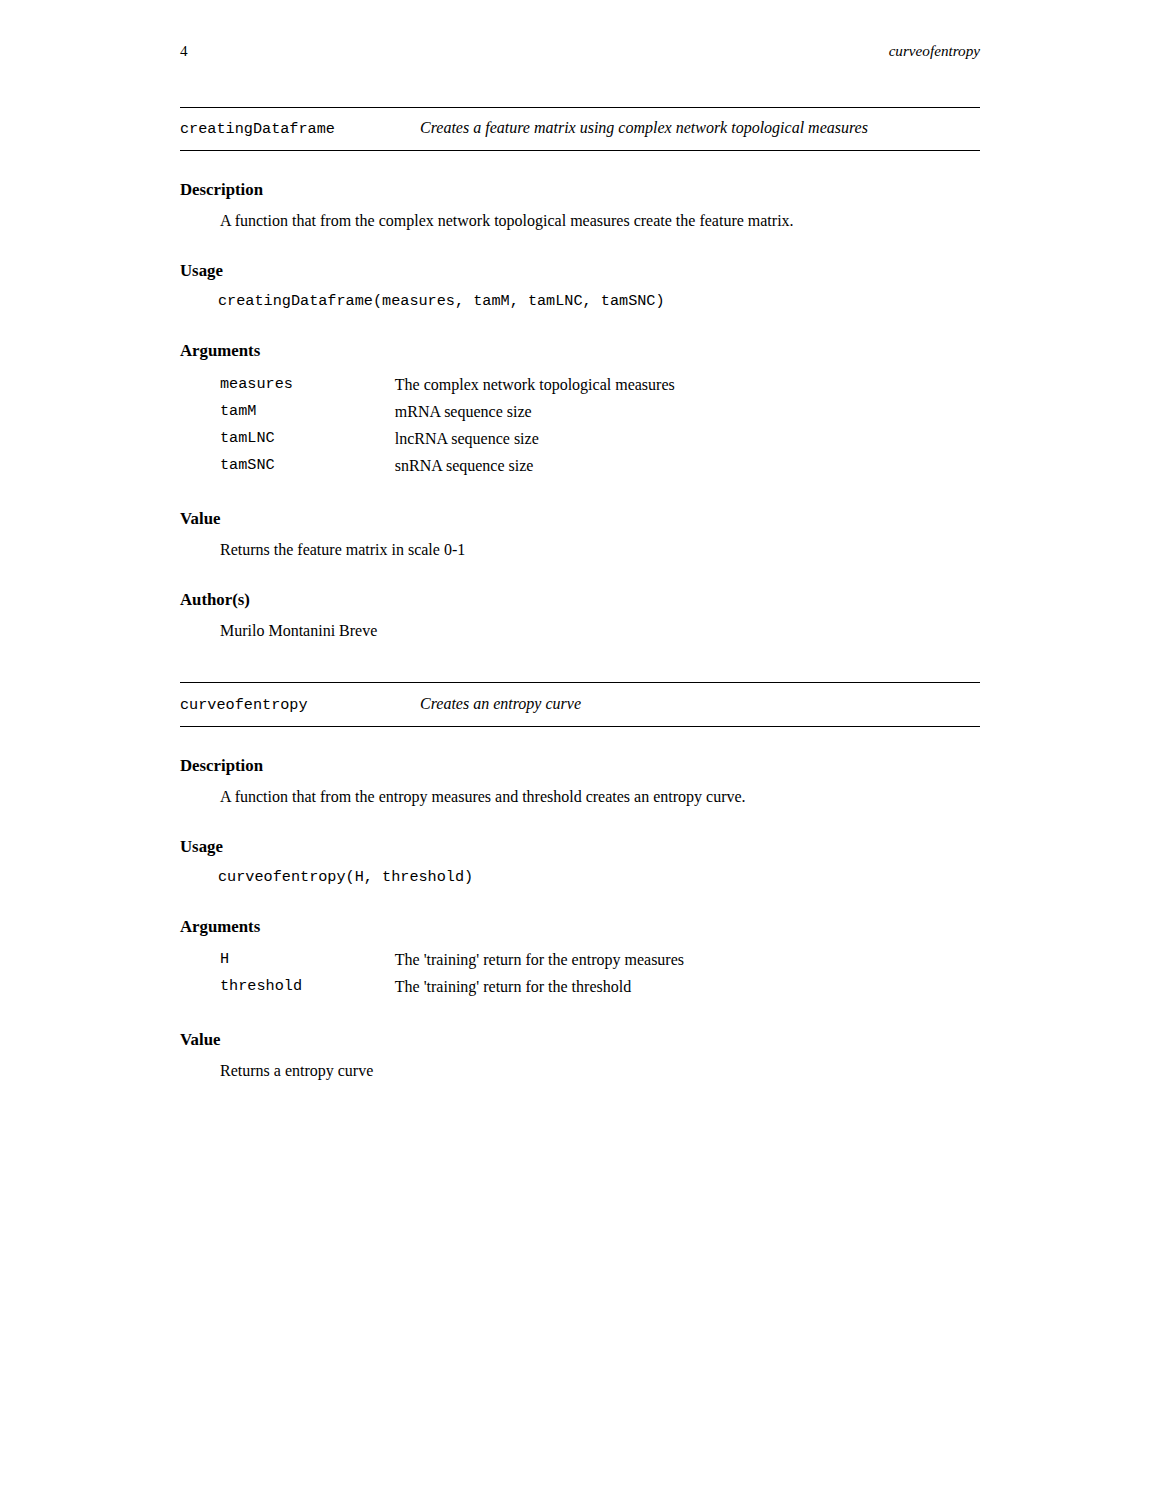4 curveofentropy
creatingDataframe Creates a feature matrix using complex network topological measures
Description
A function that from the complex network topological measures create the feature matrix.
Usage
creatingDataframe(measures, tamM, tamLNC, tamSNC)
Arguments
| measures | The complex network topological measures |
| tamM | mRNA sequence size |
| tamLNC | lncRNA sequence size |
| tamSNC | snRNA sequence size |
Value
Returns the feature matrix in scale 0-1
Author(s)
Murilo Montanini Breve
curveofentropy Creates an entropy curve
Description
A function that from the entropy measures and threshold creates an entropy curve.
Usage
curveofentropy(H, threshold)
Arguments
| H | The 'training' return for the entropy measures |
| threshold | The 'training' return for the threshold |
Value
Returns a entropy curve